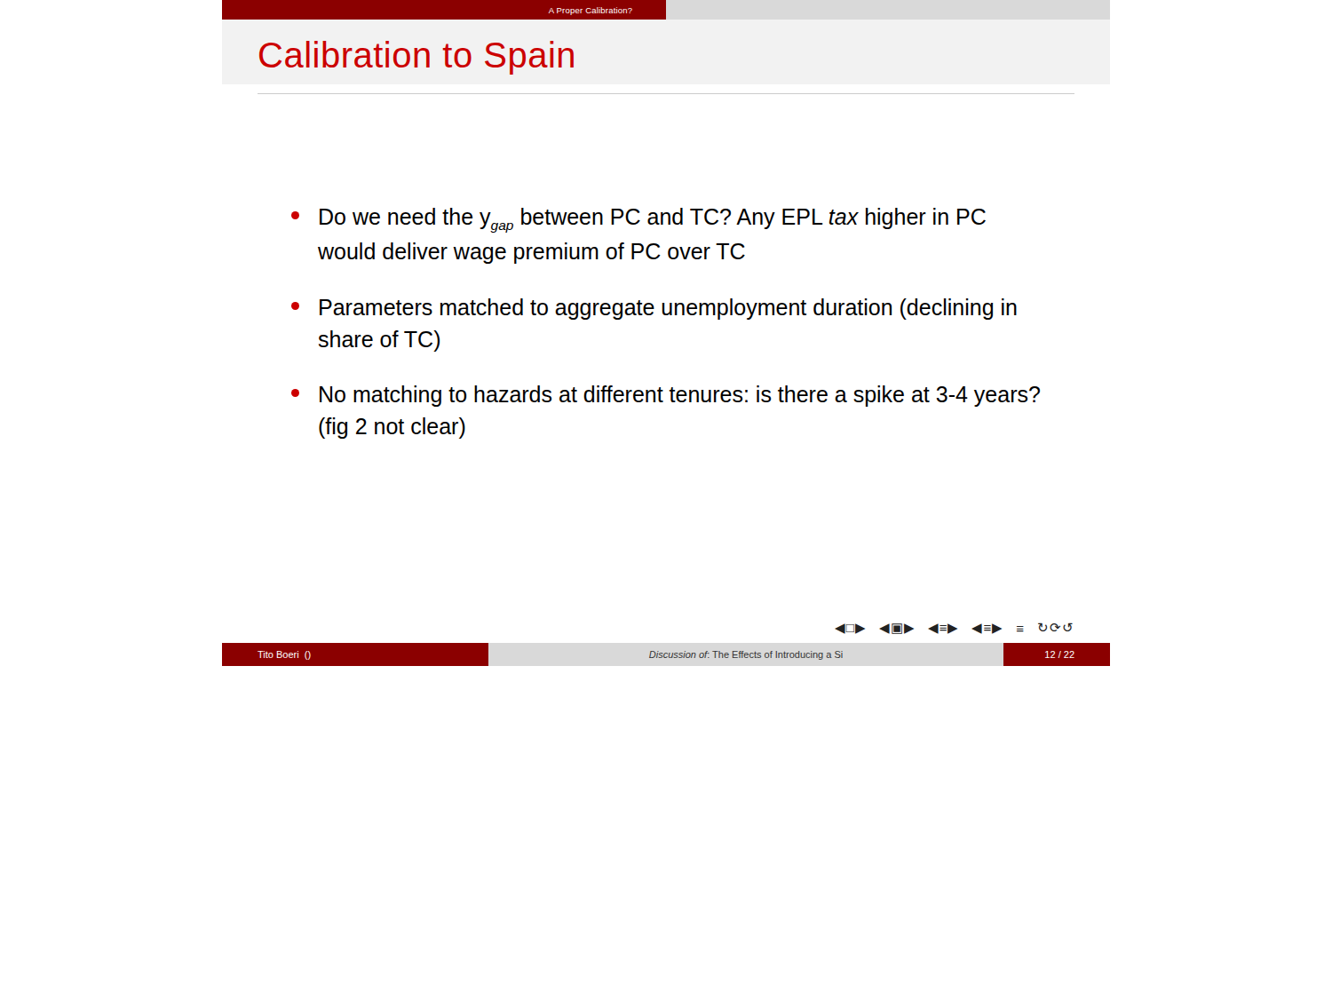A Proper Calibration?
Calibration to Spain
Do we need the ygap between PC and TC? Any EPL tax higher in PC would deliver wage premium of PC over TC
Parameters matched to aggregate unemployment duration (declining in share of TC)
No matching to hazards at different tenures: is there a spike at 3-4 years? (fig 2 not clear)
◀□▶ ◀▣▶ ◀≡▶ ◀≡▶ ≡ ↻⟳↺
Tito Boeri ()
Discussion of: The Effects of Introducing a Si
12 / 22